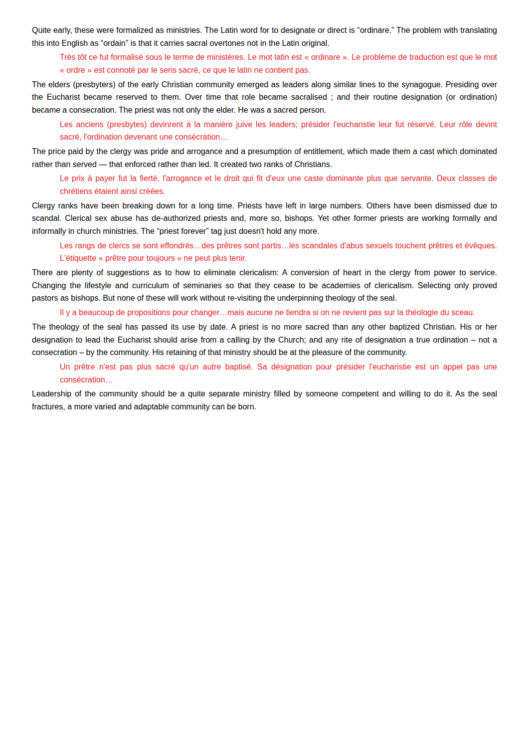Quite early, these were formalized as ministries. The Latin word for to designate or direct is “ordinare.” The problem with translating this into English as “ordain” is that it carries sacral overtones not in the Latin original.
Très tôt ce fut formalisé sous le terme de ministères. Le mot latin est « ordinare ». Le problème de traduction est que le mot « ordre » est connoté par le sens sacré, ce que le latin ne contient pas.
The elders (presbyters) of the early Christian community emerged as leaders along similar lines to the synagogue. Presiding over the Eucharist became reserved to them. Over time that role became sacralised ; and their routine designation (or ordination) became a consecration. The priest was not only the elder. He was a sacred person.
Les anciens (presbytes) devinrent à la manière juive les leaders; présider l'eucharistie leur fut réservé. Leur rôle devint sacré, l'ordination devenant une consécration…
The price paid by the clergy was pride and arrogance and a presumption of entitlement, which made them a cast which dominated rather than served — that enforced rather than led. It created two ranks of Christians.
Le prix à payer fut la fierté, l'arrogance et le droit qui fit d'eux une caste dominante plus que servante. Deux classes de chrétiens étaient ainsi créées.
Clergy ranks have been breaking down for a long time. Priests have left in large numbers. Others have been dismissed due to scandal. Clerical sex abuse has de-authorized priests and, more so, bishops. Yet other former priests are working formally and informally in church ministries. The “priest forever” tag just doesn't hold any more.
Les rangs de clercs se sont effondrés…des prêtres sont partis…les scandales d'abus sexuels touchent prêtres et évêques. L'étiquette « prêtre pour toujours » ne peut plus tenir.
There are plenty of suggestions as to how to eliminate clericalism: A conversion of heart in the clergy from power to service. Changing the lifestyle and curriculum of seminaries so that they cease to be academies of clericalism. Selecting only proved pastors as bishops. But none of these will work without re-visiting the underpinning theology of the seal.
Il y a beaucoup de propositions pour changer…mais aucune ne tiendra si on ne revient pas sur la théologie du sceau.
The theology of the seal has passed its use by date. A priest is no more sacred than any other baptized Christian. His or her designation to lead the Eucharist should arise from a calling by the Church; and any rite of designation a true ordination – not a consecration – by the community. His retaining of that ministry should be at the pleasure of the community.
Un prêtre n'est pas plus sacré qu'un autre baptisé. Sa désignation pour présider l'eucharistie est un appel pas une consécration…
Leadership of the community should be a quite separate ministry filled by someone competent and willing to do it. As the seal fractures, a more varied and adaptable community can be born.